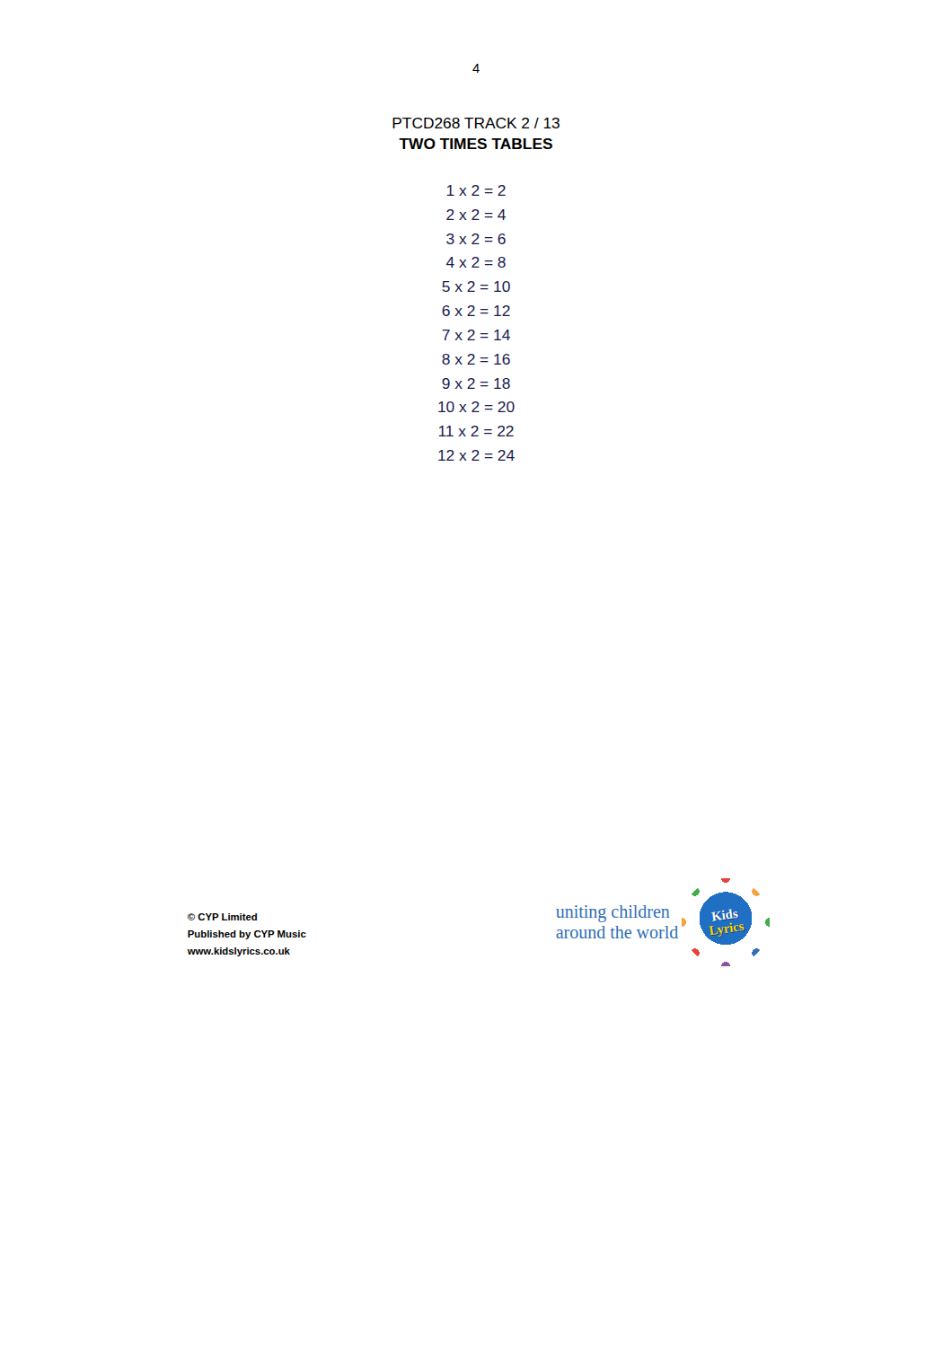4
PTCD268 TRACK 2 / 13
TWO TIMES TABLES
1 x 2 = 2
2 x 2 = 4
3 x 2 = 6
4 x 2 = 8
5 x 2 = 10
6 x 2 = 12
7 x 2 = 14
8 x 2 = 16
9 x 2 = 18
10 x 2 = 20
11 x 2 = 22
12 x 2 = 24
© CYP Limited
Published by CYP Music
www.kidslyrics.co.uk
uniting children
around the world
Kids
Lyrics